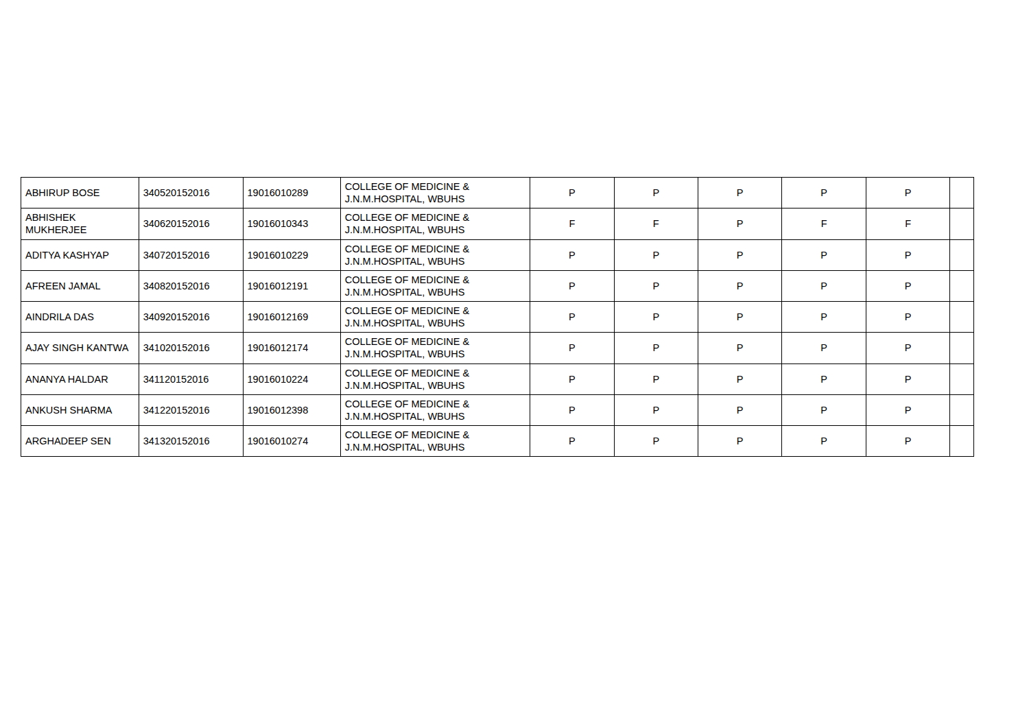| ABHIRUP BOSE | 340520152016 | 19016010289 | COLLEGE OF MEDICINE & J.N.M.HOSPITAL, WBUHS | P | P | P | P | P | |
| ABHISHEK MUKHERJEE | 340620152016 | 19016010343 | COLLEGE OF MEDICINE & J.N.M.HOSPITAL, WBUHS | F | F | P | F | F | |
| ADITYA KASHYAP | 340720152016 | 19016010229 | COLLEGE OF MEDICINE & J.N.M.HOSPITAL, WBUHS | P | P | P | P | P | |
| AFREEN JAMAL | 340820152016 | 19016012191 | COLLEGE OF MEDICINE & J.N.M.HOSPITAL, WBUHS | P | P | P | P | P | |
| AINDRILA DAS | 340920152016 | 19016012169 | COLLEGE OF MEDICINE & J.N.M.HOSPITAL, WBUHS | P | P | P | P | P | |
| AJAY SINGH KANTWA | 341020152016 | 19016012174 | COLLEGE OF MEDICINE & J.N.M.HOSPITAL, WBUHS | P | P | P | P | P | |
| ANANYA HALDAR | 341120152016 | 19016010224 | COLLEGE OF MEDICINE & J.N.M.HOSPITAL, WBUHS | P | P | P | P | P | |
| ANKUSH SHARMA | 341220152016 | 19016012398 | COLLEGE OF MEDICINE & J.N.M.HOSPITAL, WBUHS | P | P | P | P | P | |
| ARGHADEEP SEN | 341320152016 | 19016010274 | COLLEGE OF MEDICINE & J.N.M.HOSPITAL, WBUHS | P | P | P | P | P | |